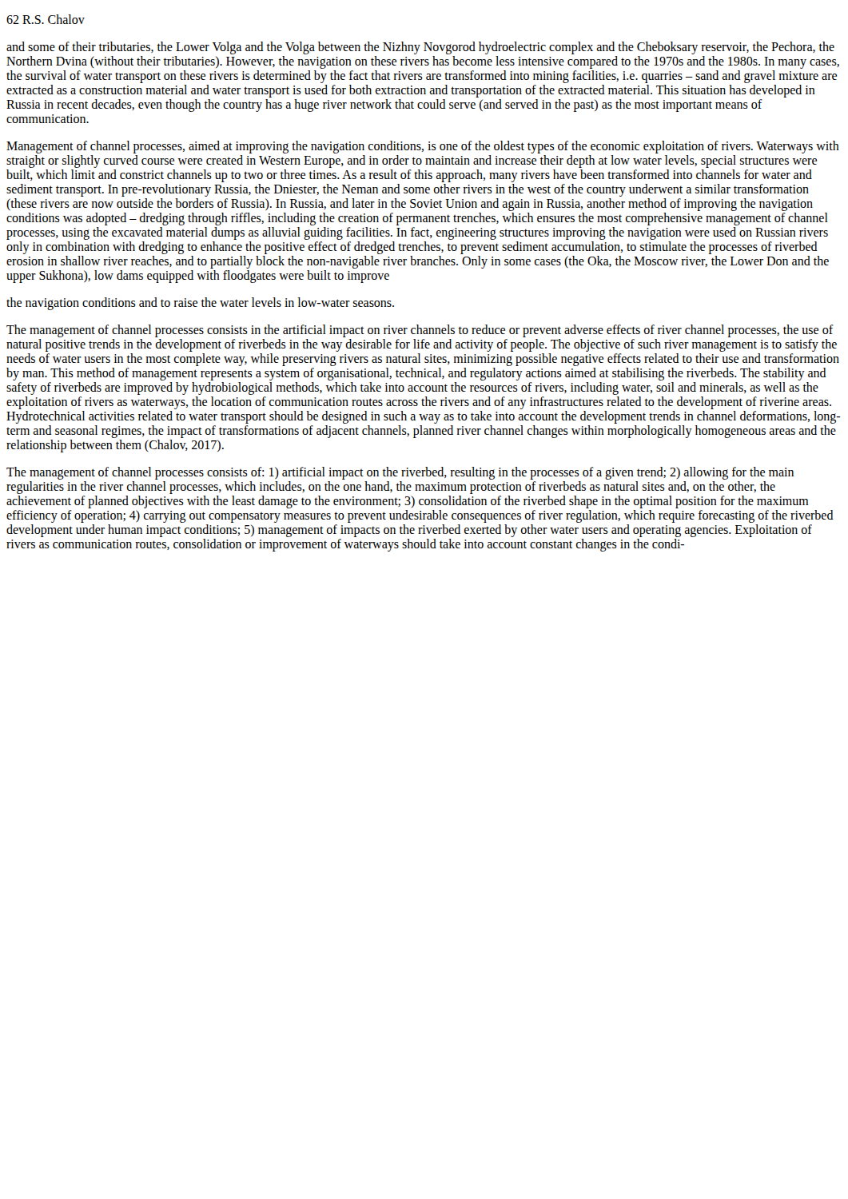62 R.S. Chalov
and some of their tributaries, the Lower Volga and the Volga between the Nizhny Novgorod hydroelectric complex and the Cheboksary reservoir, the Pechora, the Northern Dvina (without their tributaries). However, the navigation on these rivers has become less intensive compared to the 1970s and the 1980s. In many cases, the survival of water transport on these rivers is determined by the fact that rivers are transformed into mining facilities, i.e. quarries – sand and gravel mixture are extracted as a construction material and water transport is used for both extraction and transportation of the extracted material. This situation has developed in Russia in recent decades, even though the country has a huge river network that could serve (and served in the past) as the most important means of communication.
Management of channel processes, aimed at improving the navigation conditions, is one of the oldest types of the economic exploitation of rivers. Waterways with straight or slightly curved course were created in Western Europe, and in order to maintain and increase their depth at low water levels, special structures were built, which limit and constrict channels up to two or three times. As a result of this approach, many rivers have been transformed into channels for water and sediment transport. In pre-revolutionary Russia, the Dniester, the Neman and some other rivers in the west of the country underwent a similar transformation (these rivers are now outside the borders of Russia). In Russia, and later in the Soviet Union and again in Russia, another method of improving the navigation conditions was adopted – dredging through riffles, including the creation of permanent trenches, which ensures the most comprehensive management of channel processes, using the excavated material dumps as alluvial guiding facilities. In fact, engineering structures improving the navigation were used on Russian rivers only in combination with dredging to enhance the positive effect of dredged trenches, to prevent sediment accumulation, to stimulate the processes of riverbed erosion in shallow river reaches, and to partially block the non-navigable river branches. Only in some cases (the Oka, the Moscow river, the Lower Don and the upper Sukhona), low dams equipped with floodgates were built to improve
the navigation conditions and to raise the water levels in low-water seasons.
The management of channel processes consists in the artificial impact on river channels to reduce or prevent adverse effects of river channel processes, the use of natural positive trends in the development of riverbeds in the way desirable for life and activity of people. The objective of such river management is to satisfy the needs of water users in the most complete way, while preserving rivers as natural sites, minimizing possible negative effects related to their use and transformation by man. This method of management represents a system of organisational, technical, and regulatory actions aimed at stabilising the riverbeds. The stability and safety of riverbeds are improved by hydrobiological methods, which take into account the resources of rivers, including water, soil and minerals, as well as the exploitation of rivers as waterways, the location of communication routes across the rivers and of any infrastructures related to the development of riverine areas. Hydrotechnical activities related to water transport should be designed in such a way as to take into account the development trends in channel deformations, long-term and seasonal regimes, the impact of transformations of adjacent channels, planned river channel changes within morphologically homogeneous areas and the relationship between them (Chalov, 2017).
The management of channel processes consists of: 1) artificial impact on the riverbed, resulting in the processes of a given trend; 2) allowing for the main regularities in the river channel processes, which includes, on the one hand, the maximum protection of riverbeds as natural sites and, on the other, the achievement of planned objectives with the least damage to the environment; 3) consolidation of the riverbed shape in the optimal position for the maximum efficiency of operation; 4) carrying out compensatory measures to prevent undesirable consequences of river regulation, which require forecasting of the riverbed development under human impact conditions; 5) management of impacts on the riverbed exerted by other water users and operating agencies. Exploitation of rivers as communication routes, consolidation or improvement of waterways should take into account constant changes in the condi-